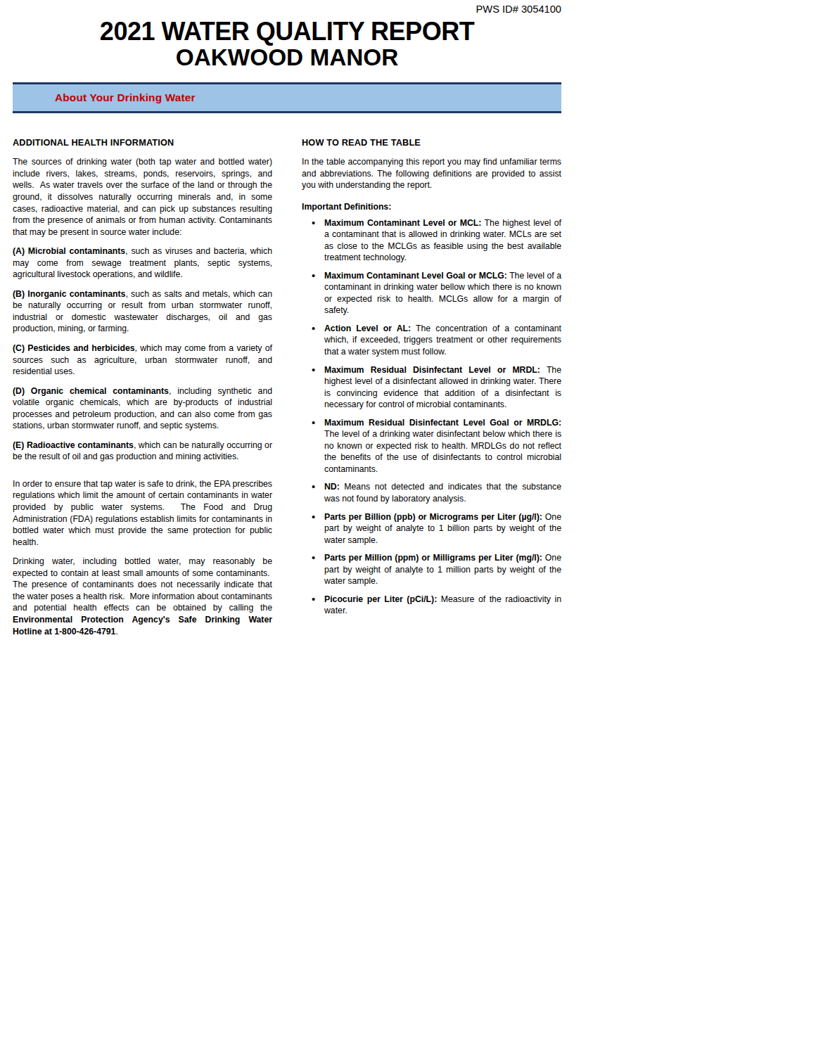PWS ID# 3054100
2021 WATER QUALITY REPORT OAKWOOD MANOR
About Your Drinking Water
ADDITIONAL HEALTH INFORMATION
The sources of drinking water (both tap water and bottled water) include rivers, lakes, streams, ponds, reservoirs, springs, and wells. As water travels over the surface of the land or through the ground, it dissolves naturally occurring minerals and, in some cases, radioactive material, and can pick up substances resulting from the presence of animals or from human activity. Contaminants that may be present in source water include:
(A) Microbial contaminants, such as viruses and bacteria, which may come from sewage treatment plants, septic systems, agricultural livestock operations, and wildlife.
(B) Inorganic contaminants, such as salts and metals, which can be naturally occurring or result from urban stormwater runoff, industrial or domestic wastewater discharges, oil and gas production, mining, or farming.
(C) Pesticides and herbicides, which may come from a variety of sources such as agriculture, urban stormwater runoff, and residential uses.
(D) Organic chemical contaminants, including synthetic and volatile organic chemicals, which are by-products of industrial processes and petroleum production, and can also come from gas stations, urban stormwater runoff, and septic systems.
(E) Radioactive contaminants, which can be naturally occurring or be the result of oil and gas production and mining activities.
In order to ensure that tap water is safe to drink, the EPA prescribes regulations which limit the amount of certain contaminants in water provided by public water systems. The Food and Drug Administration (FDA) regulations establish limits for contaminants in bottled water which must provide the same protection for public health.
Drinking water, including bottled water, may reasonably be expected to contain at least small amounts of some contaminants. The presence of contaminants does not necessarily indicate that the water poses a health risk. More information about contaminants and potential health effects can be obtained by calling the Environmental Protection Agency's Safe Drinking Water Hotline at 1-800-426-4791.
HOW TO READ THE TABLE
In the table accompanying this report you may find unfamiliar terms and abbreviations. The following definitions are provided to assist you with understanding the report.
Important Definitions:
Maximum Contaminant Level or MCL: The highest level of a contaminant that is allowed in drinking water. MCLs are set as close to the MCLGs as feasible using the best available treatment technology.
Maximum Contaminant Level Goal or MCLG: The level of a contaminant in drinking water bellow which there is no known or expected risk to health. MCLGs allow for a margin of safety.
Action Level or AL: The concentration of a contaminant which, if exceeded, triggers treatment or other requirements that a water system must follow.
Maximum Residual Disinfectant Level or MRDL: The highest level of a disinfectant allowed in drinking water. There is convincing evidence that addition of a disinfectant is necessary for control of microbial contaminants.
Maximum Residual Disinfectant Level Goal or MRDLG: The level of a drinking water disinfectant below which there is no known or expected risk to health. MRDLGs do not reflect the benefits of the use of disinfectants to control microbial contaminants.
ND: Means not detected and indicates that the substance was not found by laboratory analysis.
Parts per Billion (ppb) or Micrograms per Liter (µg/l): One part by weight of analyte to 1 billion parts by weight of the water sample.
Parts per Million (ppm) or Milligrams per Liter (mg/l): One part by weight of analyte to 1 million parts by weight of the water sample.
Picocurie per Liter (pCi/L): Measure of the radioactivity in water.